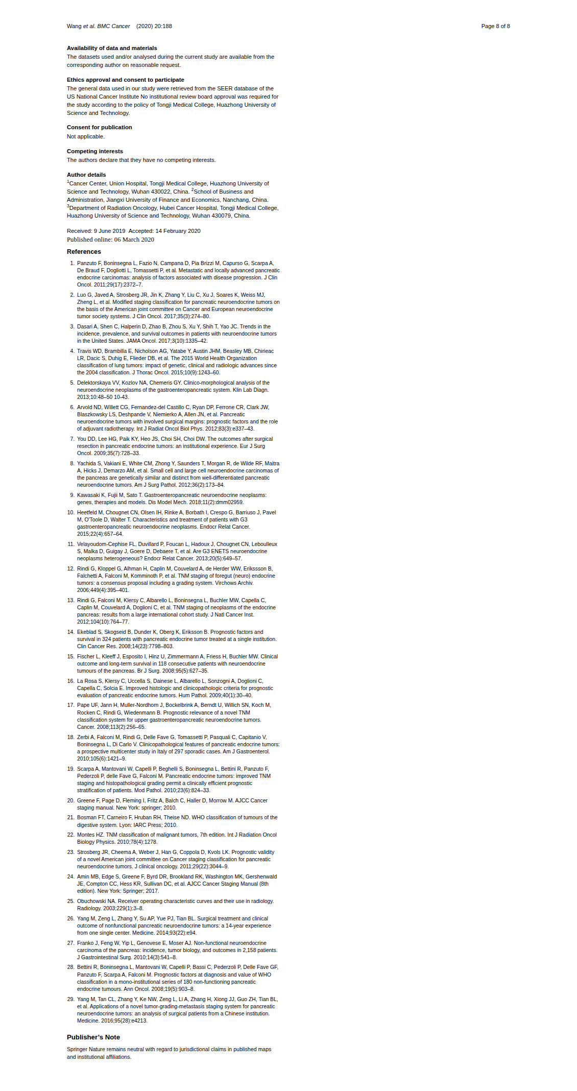Wang et al. BMC Cancer (2020) 20:188
Page 8 of 8
Availability of data and materials
The datasets used and/or analysed during the current study are available from the corresponding author on reasonable request.
Ethics approval and consent to participate
The general data used in our study were retrieved from the SEER database of the US National Cancer Institute No institutional review board approval was required for the study according to the policy of Tongji Medical College, Huazhong University of Science and Technology.
Consent for publication
Not applicable.
Competing interests
The authors declare that they have no competing interests.
Author details
1Cancer Center, Union Hospital, Tongji Medical College, Huazhong University of Science and Technology, Wuhan 430022, China. 2School of Business and Administration, Jiangxi University of Finance and Economics, Nanchang, China. 3Department of Radiation Oncology, Hubei Cancer Hospital, Tongji Medical College, Huazhong University of Science and Technology, Wuhan 430079, China.
Received: 9 June 2019 Accepted: 14 February 2020
Published online: 06 March 2020
References
Panzuto F, Boninsegna L, Fazio N, Campana D, Pia Brizzi M, Capurso G, Scarpa A, De Braud F, Dogliotti L, Tomassetti P, et al. Metastatic and locally advanced pancreatic endocrine carcinomas: analysis of factors associated with disease progression. J Clin Oncol. 2011;29(17):2372–7.
Luo G, Javed A, Strosberg JR, Jin K, Zhang Y, Liu C, Xu J, Soares K, Weiss MJ, Zheng L, et al. Modified staging classification for pancreatic neuroendocrine tumors on the basis of the American joint committee on Cancer and European neuroendocrine tumor society systems. J Clin Oncol. 2017;35(3):274–80.
Dasari A, Shen C, Halperin D, Zhao B, Zhou S, Xu Y, Shih T, Yao JC. Trends in the incidence, prevalence, and survival outcomes in patients with neuroendocrine tumors in the United States. JAMA Oncol. 2017;3(10):1335–42.
Travis WD, Brambilla E, Nicholson AG, Yatabe Y, Austin JHM, Beasley MB, Chirieac LR, Dacic S, Duhig E, Flieder DB, et al. The 2015 World Health Organization classification of lung tumors: impact of genetic, clinical and radiologic advances since the 2004 classification. J Thorac Oncol. 2015;10(9):1243–60.
Delektorskaya VV, Kozlov NA, Chemeris GY. Clinico-morphological analysis of the neuroendocrine neoplasms of the gastroenteropancreatic system. Klin Lab Diagn. 2013;10:48–50 10-43.
Arvold ND, Willett CG, Fernandez-del Castillo C, Ryan DP, Ferrone CR, Clark JW, Blaszkowsky LS, Deshpande V, Niemierko A, Allen JN, et al. Pancreatic neuroendocrine tumors with involved surgical margins: prognostic factors and the role of adjuvant radiotherapy. Int J Radiat Oncol Biol Phys. 2012;83(3):e337–43.
You DD, Lee HG, Paik KY, Heo JS, Choi SH, Choi DW. The outcomes after surgical resection in pancreatic endocrine tumors: an institutional experience. Eur J Surg Oncol. 2009;35(7):728–33.
Yachida S, Vakiani E, White CM, Zhong Y, Saunders T, Morgan R, de Wilde RF, Maitra A, Hicks J, Demarzo AM, et al. Small cell and large cell neuroendocrine carcinomas of the pancreas are genetically similar and distinct from well-differentiated pancreatic neuroendocrine tumors. Am J Surg Pathol. 2012;36(2):173–84.
Kawasaki K, Fujii M, Sato T. Gastroenteropancreatic neuroendocrine neoplasms: genes, therapies and models. Dis Model Mech. 2018;11(2):dmm02959.
Heetfeld M, Chougnet CN, Olsen IH, Rinke A, Borbath I, Crespo G, Barriuso J, Pavel M, O'Toole D, Walter T. Characteristics and treatment of patients with G3 gastroenteropancreatic neuroendocrine neoplasms. Endocr Relat Cancer. 2015;22(4):657–64.
Velayoudom-Cephise FL, Duvillard P, Foucan L, Hadoux J, Chougnet CN, Leboulleux S, Malka D, Guigay J, Goere D, Debaere T, et al. Are G3 ENETS neuroendocrine neoplasms heterogeneous? Endocr Relat Cancer. 2013;20(5):649–57.
Rindi G, Kloppel G, Alhman H, Caplin M, Couvelard A, de Herder WW, Erikssson B, Falchetti A, Falconi M, Komminoth P, et al. TNM staging of foregut (neuro) endocrine tumors: a consensus proposal including a grading system. Virchows Archiv. 2006;449(4):395–401.
Rindi G, Falconi M, Klersy C, Albarello L, Boninsegna L, Buchler MW, Capella C, Caplin M, Couvelard A, Doglioni C, et al. TNM staging of neoplasms of the endocrine pancreas: results from a large international cohort study. J Natl Cancer Inst. 2012;104(10):764–77.
Ekeblad S, Skogseid B, Dunder K, Oberg K, Eriksson B. Prognostic factors and survival in 324 patients with pancreatic endocrine tumor treated at a single institution. Clin Cancer Res. 2008;14(23):7798–803.
Fischer L, Kleeff J, Esposito I, Hinz U, Zimmermann A, Friess H, Buchler MW. Clinical outcome and long-term survival in 118 consecutive patients with neuroendocrine tumours of the pancreas. Br J Surg. 2008;95(5):627–35.
La Rosa S, Klersy C, Uccella S, Dainese L, Albarello L, Sonzogni A, Doglioni C, Capella C, Solcia E. Improved histologic and clinicopathologic criteria for prognostic evaluation of pancreatic endocrine tumors. Hum Pathol. 2009;40(1):30–40.
Pape UF, Jann H, Muller-Nordhorn J, Bockelbrink A, Berndt U, Willich SN, Koch M, Rocken C, Rindi G, Wiedenmann B. Prognostic relevance of a novel TNM classification system for upper gastroenteropancreatic neuroendocrine tumors. Cancer. 2008;113(2):256–65.
Zerbi A, Falconi M, Rindi G, Delle Fave G, Tomassetti P, Pasquali C, Capitanio V, Boninsegna L, Di Carlo V. Clinicopathological features of pancreatic endocrine tumors: a prospective multicenter study in Italy of 297 sporadic cases. Am J Gastroenterol. 2010;105(6):1421–9.
Scarpa A, Mantovani W, Capelli P, Beghelli S, Boninsegna L, Bettini R, Panzuto F, Pederzoli P, delle Fave G, Falconi M. Pancreatic endocrine tumors: improved TNM staging and histopathological grading permit a clinically efficient prognostic stratification of patients. Mod Pathol. 2010;23(6):824–33.
Greene F, Page D, Fleming I, Fritz A, Balch C, Haller D, Morrow M. AJCC Cancer staging manual. New York: springer; 2010.
Bosman FT, Carneiro F, Hruban RH, Theise ND. WHO classification of tumours of the digestive system. Lyon: IARC Press; 2010.
Montes HZ. TNM classification of malignant tumors, 7th edition. Int J Radiation Oncol Biology Physics. 2010;78(4):1278.
Strosberg JR, Cheema A, Weber J, Han G, Coppola D, Kvols LK. Prognostic validity of a novel American joint committee on Cancer staging classification for pancreatic neuroendocrine tumors. J clinical oncology. 2011;29(22):3044–9.
Amin MB, Edge S, Greene F, Byrd DR, Brookland RK, Washington MK, Gershenwald JE, Compton CC, Hess KR, Sullivan DC, et al. AJCC Cancer Staging Manual (8th edition). New York: Springer; 2017.
Obuchowski NA. Receiver operating characteristic curves and their use in radiology. Radiology. 2003;229(1):3–8.
Yang M, Zeng L, Zhang Y, Su AP, Yue PJ, Tian BL. Surgical treatment and clinical outcome of nonfunctional pancreatic neuroendocrine tumors: a 14-year experience from one single center. Medicine. 2014;93(22):e94.
Franko J, Feng W, Yip L, Genovese E, Moser AJ. Non-functional neuroendocrine carcinoma of the pancreas: incidence, tumor biology, and outcomes in 2,158 patients. J Gastrointestinal Surg. 2010;14(3):541–8.
Bettini R, Boninsegna L, Mantovani W, Capelli P, Bassi C, Pederzoli P, Delle Fave GF, Panzuto F, Scarpa A, Falconi M. Prognostic factors at diagnosis and value of WHO classification in a mono-institutional series of 180 non-functioning pancreatic endocrine tumours. Ann Oncol. 2008;19(5):903–8.
Yang M, Tan CL, Zhang Y, Ke NW, Zeng L, Li A, Zhang H, Xiong JJ, Guo ZH, Tian BL, et al. Applications of a novel tumor-grading-metastasis staging system for pancreatic neuroendocrine tumors: an analysis of surgical patients from a Chinese institution. Medicine. 2016;95(28):e4213.
Publisher’s Note
Springer Nature remains neutral with regard to jurisdictional claims in published maps and institutional affiliations.